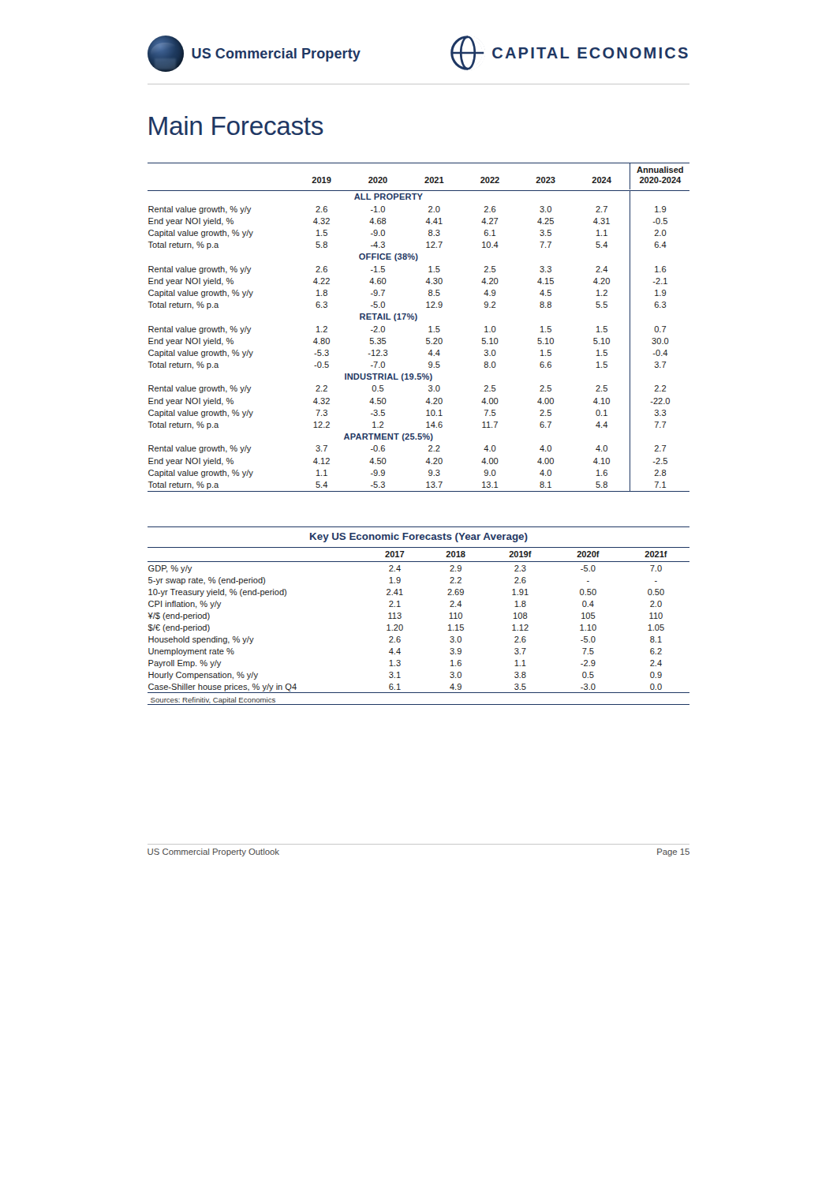US Commercial Property
CAPITAL ECONOMICS
Main Forecasts
| | 2019 | 2020 | 2021 | 2022 | 2023 | 2024 | Annualised 2020-2024 |
| --- | --- | --- | --- | --- | --- | --- | --- |
| ALL PROPERTY | |
| Rental value growth, % y/y | 2.6 | -1.0 | 2.0 | 2.6 | 3.0 | 2.7 | 1.9 |
| End year NOI yield, % | 4.32 | 4.68 | 4.41 | 4.27 | 4.25 | 4.31 | -0.5 |
| Capital value growth, % y/y | 1.5 | -9.0 | 8.3 | 6.1 | 3.5 | 1.1 | 2.0 |
| Total return, % p.a | 5.8 | -4.3 | 12.7 | 10.4 | 7.7 | 5.4 | 6.4 |
| OFFICE (38%) | |
| Rental value growth, % y/y | 2.6 | -1.5 | 1.5 | 2.5 | 3.3 | 2.4 | 1.6 |
| End year NOI yield, % | 4.22 | 4.60 | 4.30 | 4.20 | 4.15 | 4.20 | -2.1 |
| Capital value growth, % y/y | 1.8 | -9.7 | 8.5 | 4.9 | 4.5 | 1.2 | 1.9 |
| Total return, % p.a | 6.3 | -5.0 | 12.9 | 9.2 | 8.8 | 5.5 | 6.3 |
| RETAIL (17%) | |
| Rental value growth, % y/y | 1.2 | -2.0 | 1.5 | 1.0 | 1.5 | 1.5 | 0.7 |
| End year NOI yield, % | 4.80 | 5.35 | 5.20 | 5.10 | 5.10 | 5.10 | 30.0 |
| Capital value growth, % y/y | -5.3 | -12.3 | 4.4 | 3.0 | 1.5 | 1.5 | -0.4 |
| Total return, % p.a | -0.5 | -7.0 | 9.5 | 8.0 | 6.6 | 1.5 | 3.7 |
| INDUSTRIAL (19.5%) | |
| Rental value growth, % y/y | 2.2 | 0.5 | 3.0 | 2.5 | 2.5 | 2.5 | 2.2 |
| End year NOI yield, % | 4.32 | 4.50 | 4.20 | 4.00 | 4.00 | 4.10 | -22.0 |
| Capital value growth, % y/y | 7.3 | -3.5 | 10.1 | 7.5 | 2.5 | 0.1 | 3.3 |
| Total return, % p.a | 12.2 | 1.2 | 14.6 | 11.7 | 6.7 | 4.4 | 7.7 |
| APARTMENT (25.5%) | |
| Rental value growth, % y/y | 3.7 | -0.6 | 2.2 | 4.0 | 4.0 | 4.0 | 2.7 |
| End year NOI yield, % | 4.12 | 4.50 | 4.20 | 4.00 | 4.00 | 4.10 | -2.5 |
| Capital value growth, % y/y | 1.1 | -9.9 | 9.3 | 9.0 | 4.0 | 1.6 | 2.8 |
| Total return, % p.a | 5.4 | -5.3 | 13.7 | 13.1 | 8.1 | 5.8 | 7.1 |
Key US Economic Forecasts (Year Average)
| | 2017 | 2018 | 2019f | 2020f | 2021f |
| --- | --- | --- | --- | --- | --- |
| GDP, % y/y | 2.4 | 2.9 | 2.3 | -5.0 | 7.0 |
| 5-yr swap rate, % (end-period) | 1.9 | 2.2 | 2.6 | - | - |
| 10-yr Treasury yield, % (end-period) | 2.41 | 2.69 | 1.91 | 0.50 | 0.50 |
| CPI inflation, % y/y | 2.1 | 2.4 | 1.8 | 0.4 | 2.0 |
| ¥/$ (end-period) | 113 | 110 | 108 | 105 | 110 |
| $/€ (end-period) | 1.20 | 1.15 | 1.12 | 1.10 | 1.05 |
| Household spending, % y/y | 2.6 | 3.0 | 2.6 | -5.0 | 8.1 |
| Unemployment rate % | 4.4 | 3.9 | 3.7 | 7.5 | 6.2 |
| Payroll Emp. % y/y | 1.3 | 1.6 | 1.1 | -2.9 | 2.4 |
| Hourly Compensation, % y/y | 3.1 | 3.0 | 3.8 | 0.5 | 0.9 |
| Case-Shiller house prices, % y/y in Q4 | 6.1 | 4.9 | 3.5 | -3.0 | 0.0 |
| Sources: Refinitiv, Capital Economics |
US Commercial Property Outlook Page 15